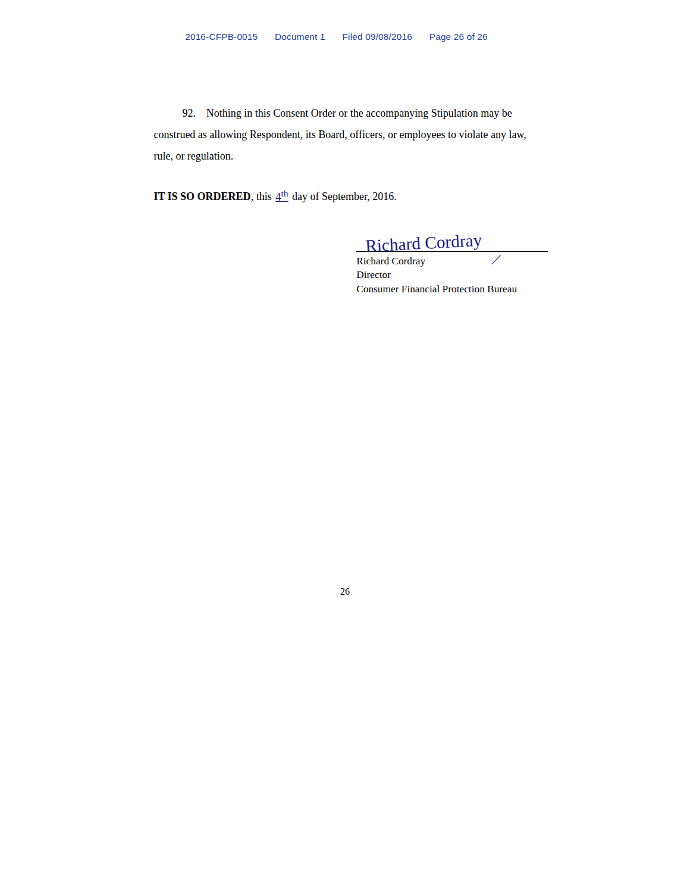2016-CFPB-0015 Document 1 Filed 09/08/2016 Page 26 of 26
92. Nothing in this Consent Order or the accompanying Stipulation may be construed as allowing Respondent, its Board, officers, or employees to violate any law, rule, or regulation.
IT IS SO ORDERED, this 4th day of September, 2016.
Richard Cordray
⁄
Richard Cordray
Director
Consumer Financial Protection Bureau
26